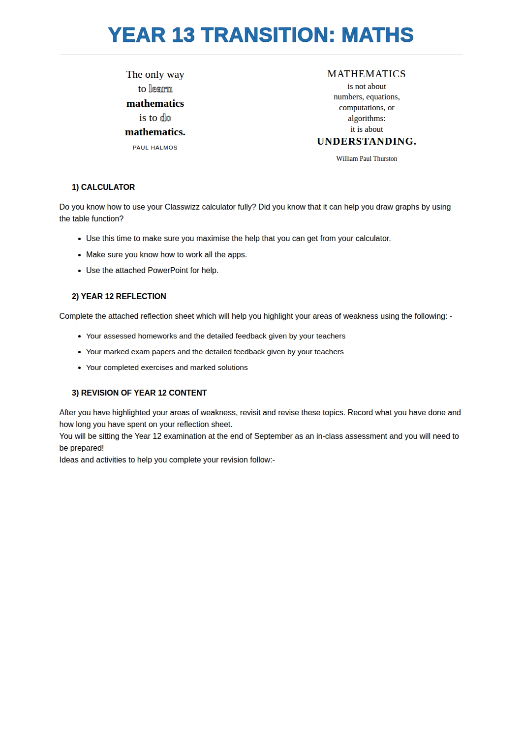YEAR 13 TRANSITION: MATHS
The only way
to learn
mathematics
is to do
mathematics.
PAUL HALMOS
MATHEMATICS
is not about
numbers, equations,
computations, or
algorithms:
it is about
UNDERSTANDING.
William Paul Thurston
1) CALCULATOR
Do you know how to use your Classwizz calculator fully? Did you know that it can help you draw graphs by using the table function?
Use this time to make sure you maximise the help that you can get from your calculator.
Make sure you know how to work all the apps.
Use the attached PowerPoint for help.
2) YEAR 12 REFLECTION
Complete the attached reflection sheet which will help you highlight your areas of weakness using the following: -
Your assessed homeworks and the detailed feedback given by your teachers
Your marked exam papers and the detailed feedback given by your teachers
Your completed exercises and marked solutions
3) REVISION OF YEAR 12 CONTENT
After you have highlighted your areas of weakness, revisit and revise these topics. Record what you have done and how long you have spent on your reflection sheet.
You will be sitting the Year 12 examination at the end of September as an in-class assessment and you will need to be prepared!
Ideas and activities to help you complete your revision follow:-